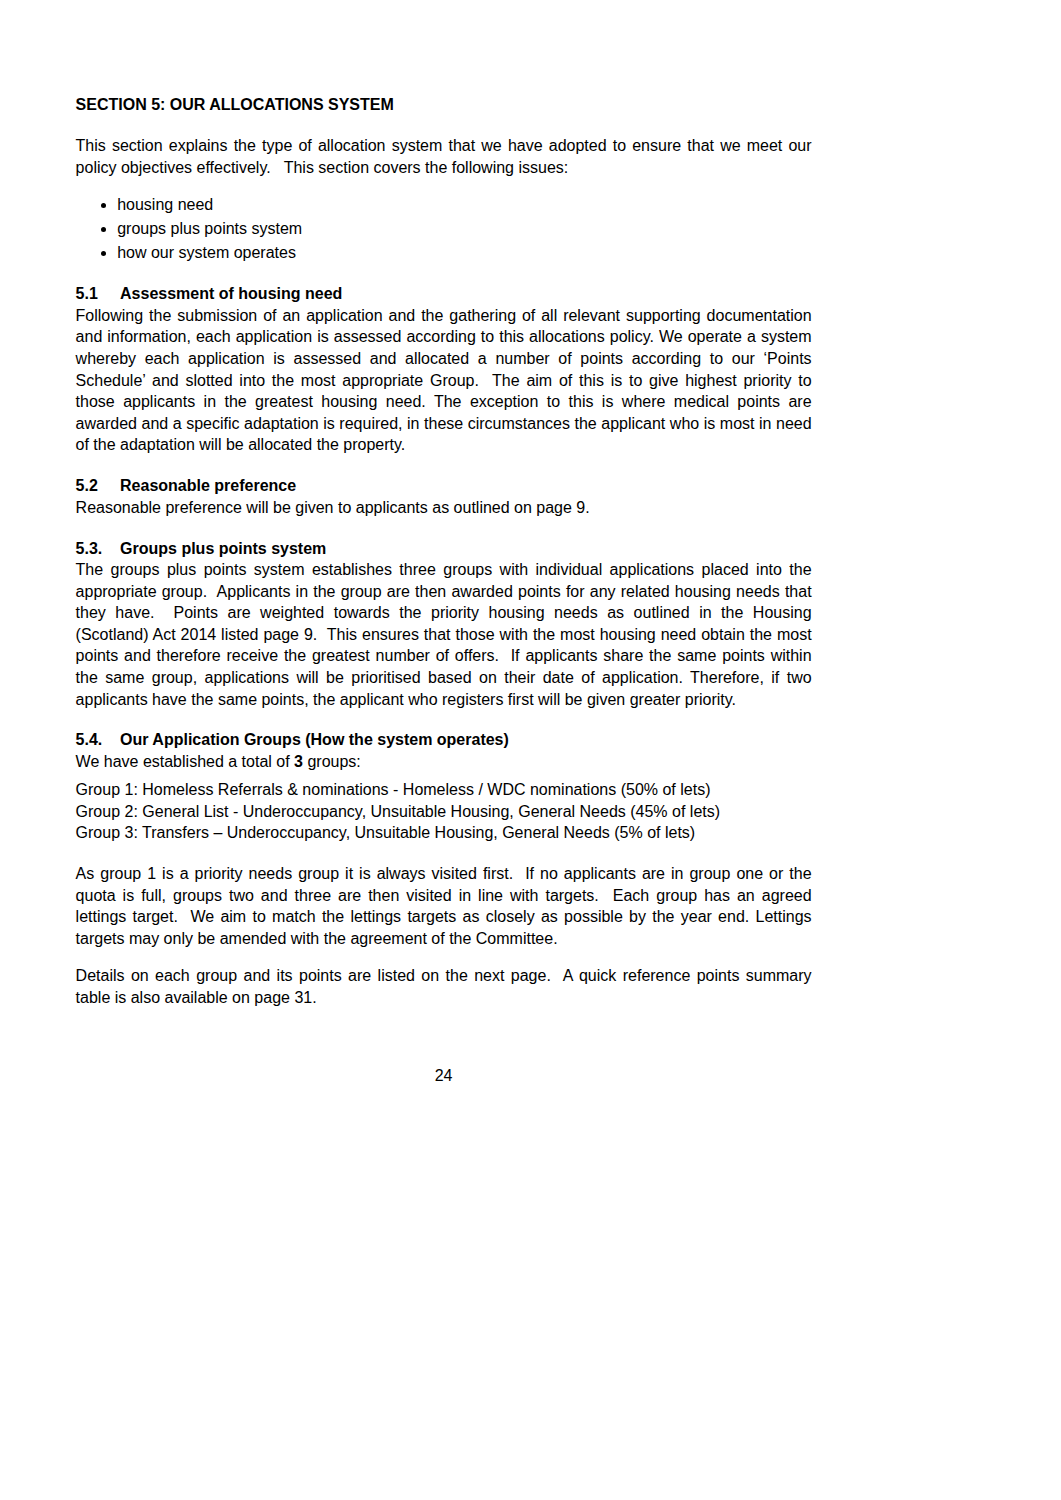SECTION 5: OUR ALLOCATIONS SYSTEM
This section explains the type of allocation system that we have adopted to ensure that we meet our policy objectives effectively. This section covers the following issues:
housing need
groups plus points system
how our system operates
5.1 Assessment of housing need
Following the submission of an application and the gathering of all relevant supporting documentation and information, each application is assessed according to this allocations policy. We operate a system whereby each application is assessed and allocated a number of points according to our ‘Points Schedule’ and slotted into the most appropriate Group. The aim of this is to give highest priority to those applicants in the greatest housing need. The exception to this is where medical points are awarded and a specific adaptation is required, in these circumstances the applicant who is most in need of the adaptation will be allocated the property.
5.2 Reasonable preference
Reasonable preference will be given to applicants as outlined on page 9.
5.3. Groups plus points system
The groups plus points system establishes three groups with individual applications placed into the appropriate group. Applicants in the group are then awarded points for any related housing needs that they have. Points are weighted towards the priority housing needs as outlined in the Housing (Scotland) Act 2014 listed page 9. This ensures that those with the most housing need obtain the most points and therefore receive the greatest number of offers. If applicants share the same points within the same group, applications will be prioritised based on their date of application. Therefore, if two applicants have the same points, the applicant who registers first will be given greater priority.
5.4. Our Application Groups (How the system operates)
We have established a total of 3 groups:
Group 1: Homeless Referrals & nominations - Homeless / WDC nominations (50% of lets)
Group 2: General List - Underoccupancy, Unsuitable Housing, General Needs (45% of lets)
Group 3: Transfers – Underoccupancy, Unsuitable Housing, General Needs (5% of lets)
As group 1 is a priority needs group it is always visited first. If no applicants are in group one or the quota is full, groups two and three are then visited in line with targets. Each group has an agreed lettings target. We aim to match the lettings targets as closely as possible by the year end. Lettings targets may only be amended with the agreement of the Committee.
Details on each group and its points are listed on the next page. A quick reference points summary table is also available on page 31.
24